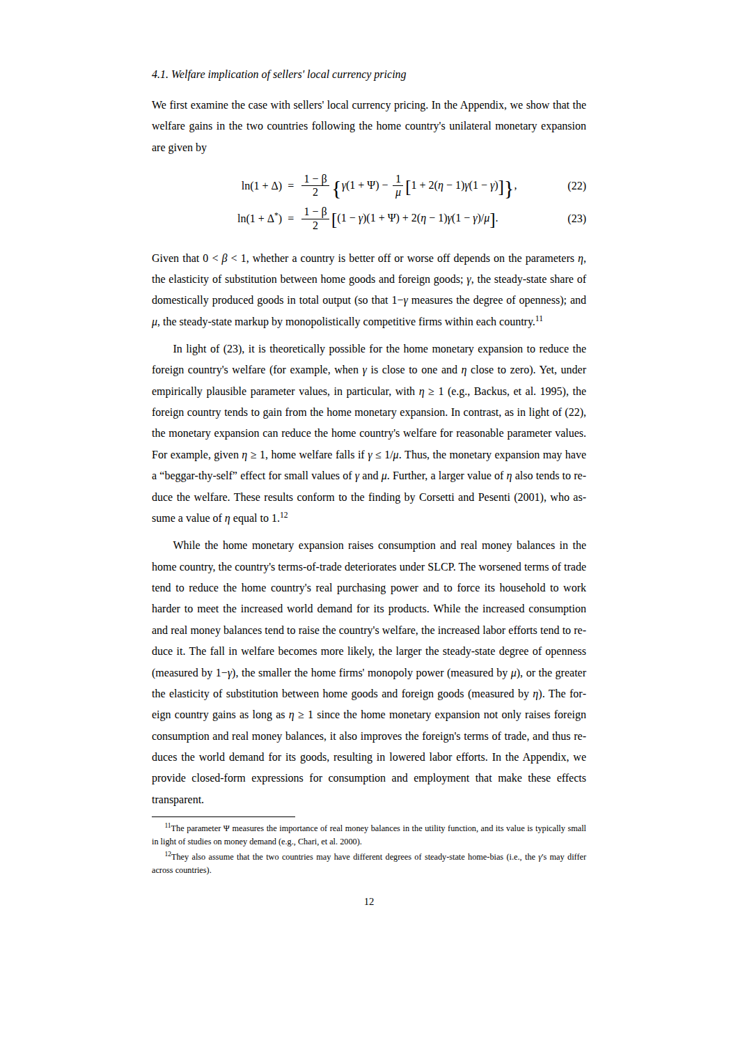4.1. Welfare implication of sellers' local currency pricing
We first examine the case with sellers' local currency pricing. In the Appendix, we show that the welfare gains in the two countries following the home country's unilateral monetary expansion are given by
| ln(1 + Δ) | = | 1 − β 2 { γ (1 + Ψ) − 1 μ [ 1 + 2( η − 1) γ (1 − γ ) ] } , | (22) |
| ln(1 + Δ * ) | = | 1 − β 2 [ (1 − γ )(1 + Ψ) + 2( η − 1) γ (1 − γ )/ μ ] . | (23) |
Given that 0 < β < 1, whether a country is better off or worse off depends on the parameters η, the elasticity of substitution between home goods and foreign goods; γ, the steady-state share of domestically produced goods in total output (so that 1−γ measures the degree of openness); and μ, the steady-state markup by monopolistically competitive firms within each country.11
In light of (23), it is theoretically possible for the home monetary expansion to reduce the foreign country's welfare (for example, when γ is close to one and η close to zero). Yet, under empirically plausible parameter values, in particular, with η ≥ 1 (e.g., Backus, et al. 1995), the foreign country tends to gain from the home monetary expansion. In contrast, as in light of (22), the monetary expansion can reduce the home country's welfare for reasonable parameter values. For example, given η ≥ 1, home welfare falls if γ ≤ 1/μ. Thus, the monetary expansion may have a “beggar-thy-self” effect for small values of γ and μ. Further, a larger value of η also tends to reduce the welfare. These results conform to the finding by Corsetti and Pesenti (2001), who assume a value of η equal to 1.12
While the home monetary expansion raises consumption and real money balances in the home country, the country's terms-of-trade deteriorates under SLCP. The worsened terms of trade tend to reduce the home country's real purchasing power and to force its household to work harder to meet the increased world demand for its products. While the increased consumption and real money balances tend to raise the country's welfare, the increased labor efforts tend to reduce it. The fall in welfare becomes more likely, the larger the steady-state degree of openness (measured by 1−γ), the smaller the home firms' monopoly power (measured by μ), or the greater the elasticity of substitution between home goods and foreign goods (measured by η). The foreign country gains as long as η ≥ 1 since the home monetary expansion not only raises foreign consumption and real money balances, it also improves the foreign's terms of trade, and thus reduces the world demand for its goods, resulting in lowered labor efforts. In the Appendix, we provide closed-form expressions for consumption and employment that make these effects transparent.
11The parameter Ψ measures the importance of real money balances in the utility function, and its value is typically small in light of studies on money demand (e.g., Chari, et al. 2000).
12They also assume that the two countries may have different degrees of steady-state home-bias (i.e., the γ's may differ across countries).
12